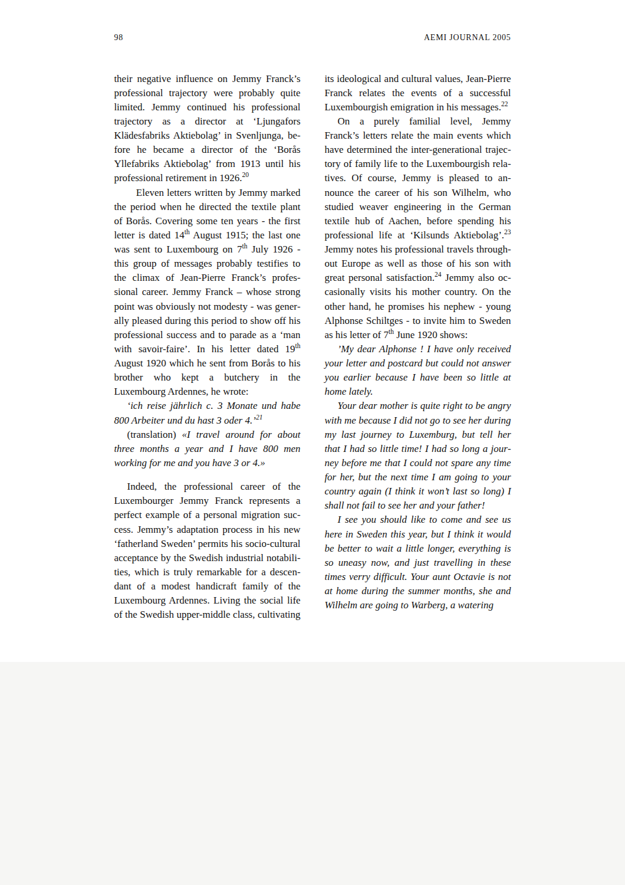98 AEMI JOURNAL 2005
their negative influence on Jemmy Franck’s professional trajectory were probably quite limited. Jemmy continued his professional trajectory as a director at ‘Ljungafors Klädesfabriks Aktiebolag’ in Svenljunga, before he became a director of the ‘Borås Yllefabriks Aktiebolag’ from 1913 until his professional retirement in 1926.20
Eleven letters written by Jemmy marked the period when he directed the textile plant of Borås. Covering some ten years - the first letter is dated 14th August 1915; the last one was sent to Luxembourg on 7th July 1926 - this group of messages probably testifies to the climax of Jean-Pierre Franck’s professional career. Jemmy Franck – whose strong point was obviously not modesty - was generally pleased during this period to show off his professional success and to parade as a ‘man with savoir-faire’. In his letter dated 19th August 1920 which he sent from Borås to his brother who kept a butchery in the Luxembourg Ardennes, he wrote:
‘ich reise jährlich c. 3 Monate und habe 800 Arbeiter und du hast 3 oder 4.’21
(translation) «I travel around for about three months a year and I have 800 men working for me and you have 3 or 4.»
Indeed, the professional career of the Luxembourger Jemmy Franck represents a perfect example of a personal migration success. Jemmy’s adaptation process in his new ‘fatherland Sweden’ permits his socio-cultural acceptance by the Swedish industrial notabilities, which is truly remarkable for a descendant of a modest handicraft family of the Luxembourg Ardennes. Living the social life of the Swedish upper-middle class, cultivating its ideological and cultural values, Jean-Pierre Franck relates the events of a successful Luxembourgish emigration in his messages.22
On a purely familial level, Jemmy Franck’s letters relate the main events which have determined the inter-generational trajectory of family life to the Luxembourgish relatives. Of course, Jemmy is pleased to announce the career of his son Wilhelm, who studied weaver engineering in the German textile hub of Aachen, before spending his professional life at ‘Kilsunds Aktiebolag’.23 Jemmy notes his professional travels throughout Europe as well as those of his son with great personal satisfaction.24 Jemmy also occasionally visits his mother country. On the other hand, he promises his nephew - young Alphonse Schiltges - to invite him to Sweden as his letter of 7th June 1920 shows:
’My dear Alphonse ! I have only received your letter and postcard but could not answer you earlier because I have been so little at home lately.
Your dear mother is quite right to be angry with me because I did not go to see her during my last journey to Luxemburg, but tell her that I had so little time! I had so long a journey before me that I could not spare any time for her, but the next time I am going to your country again (I think it won’t last so long) I shall not fail to see her and your father!
I see you should like to come and see us here in Sweden this year, but I think it would be better to wait a little longer, everything is so uneasy now, and just travelling in these times verry difficult. Your aunt Octavie is not at home during the summer months, she and Wilhelm are going to Warberg, a watering